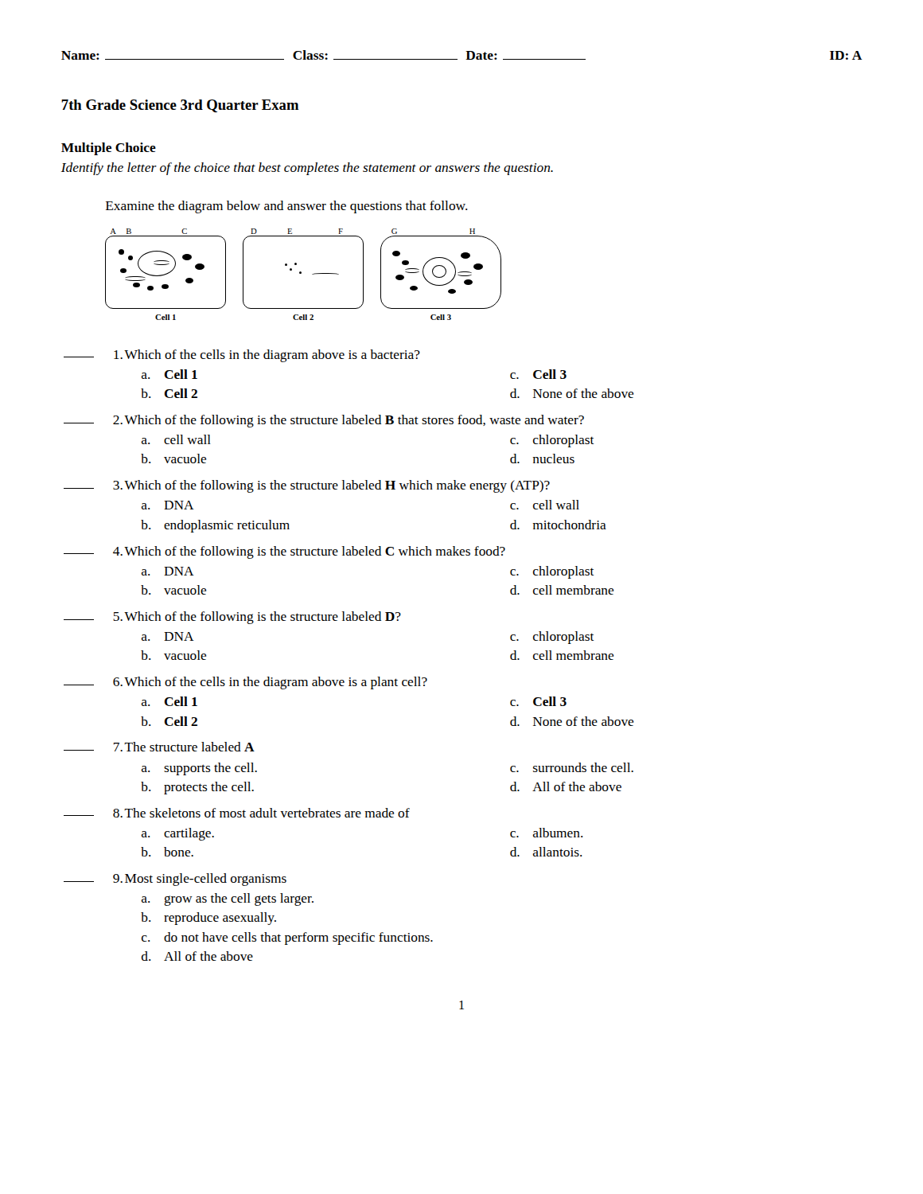Name: Class: Date: ID: A
7th Grade Science 3rd Quarter Exam
Multiple Choice
Identify the letter of the choice that best completes the statement or answers the question.
Examine the diagram below and answer the questions that follow.
A B C
Cell 1
D E F
Cell 2
G H
Cell 3
Which of the cells in the diagram above is a bacteria?
a. Cell 1
c. Cell 3
b. Cell 2
d. None of the above
Which of the following is the structure labeled B that stores food, waste and water?
a. cell wall
c. chloroplast
b. vacuole
d. nucleus
Which of the following is the structure labeled H which make energy (ATP)?
a. DNA
c. cell wall
b. endoplasmic reticulum
d. mitochondria
Which of the following is the structure labeled C which makes food?
a. DNA
c. chloroplast
b. vacuole
d. cell membrane
Which of the following is the structure labeled D?
a. DNA
c. chloroplast
b. vacuole
d. cell membrane
Which of the cells in the diagram above is a plant cell?
a. Cell 1
c. Cell 3
b. Cell 2
d. None of the above
The structure labeled A
a. supports the cell.
c. surrounds the cell.
b. protects the cell.
d. All of the above
The skeletons of most adult vertebrates are made of
a. cartilage.
c. albumen.
b. bone.
d. allantois.
Most single-celled organisms
a. grow as the cell gets larger.
b. reproduce asexually.
c. do not have cells that perform specific functions.
d. All of the above
1